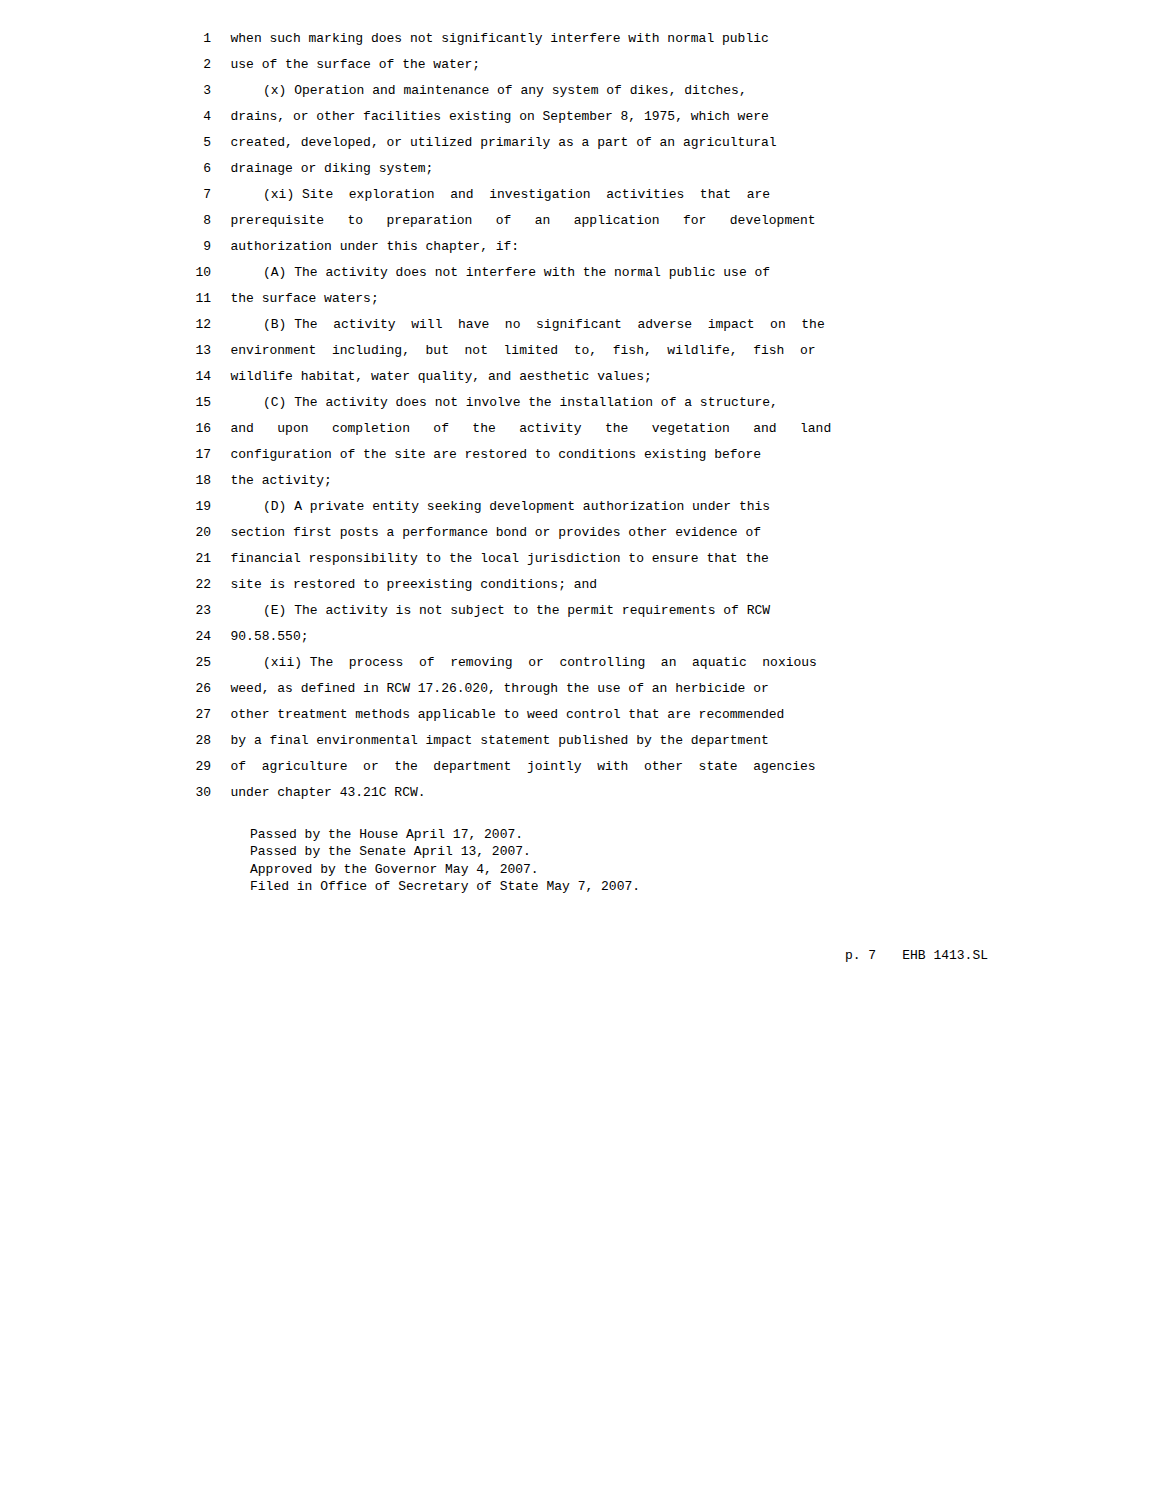1 when such marking does not significantly interfere with normal public
2 use of the surface of the water;
3(x) Operation and maintenance of any system of dikes, ditches,
4 drains, or other facilities existing on September 8, 1975, which were
5 created, developed, or utilized primarily as a part of an agricultural
6 drainage or diking system;
7(xi) Site exploration and investigation activities that are
8 prerequisite to preparation of an application for development
9 authorization under this chapter, if:
10(A) The activity does not interfere with the normal public use of
11 the surface waters;
12(B) The activity will have no significant adverse impact on the
13 environment including, but not limited to, fish, wildlife, fish or
14 wildlife habitat, water quality, and aesthetic values;
15(C) The activity does not involve the installation of a structure,
16 and upon completion of the activity the vegetation and land
17 configuration of the site are restored to conditions existing before
18 the activity;
19(D) A private entity seeking development authorization under this
20 section first posts a performance bond or provides other evidence of
21 financial responsibility to the local jurisdiction to ensure that the
22 site is restored to preexisting conditions; and
23(E) The activity is not subject to the permit requirements of RCW
2490.58.550;
25(xii) The process of removing or controlling an aquatic noxious
26 weed, as defined in RCW 17.26.020, through the use of an herbicide or
27 other treatment methods applicable to weed control that are recommended
28 by a final environmental impact statement published by the department
29 of agriculture or the department jointly with other state agencies
30 under chapter 43.21C RCW.
Passed by the House April 17, 2007. Passed by the Senate April 13, 2007. Approved by the Governor May 4, 2007. Filed in Office of Secretary of State May 7, 2007.
p. 7 EHB 1413.SL